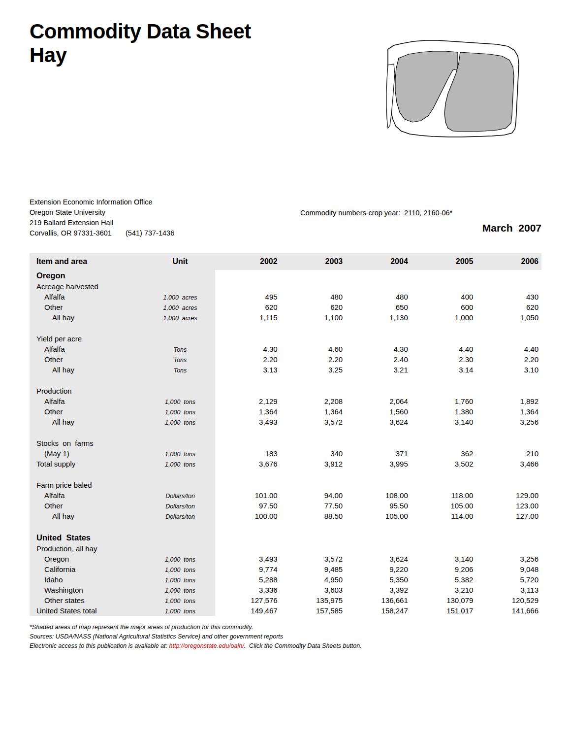Commodity Data Sheet
Hay
Extension Economic Information Office
Oregon State University
219 Ballard Extension Hall
Corvallis, OR 97331-3601 (541) 737-1436
Commodity numbers-crop year: 2110, 2160-06*
March 2007
| Item and area | Unit | 2002 | 2003 | 2004 | 2005 | 2006 |
| --- | --- | --- | --- | --- | --- | --- |
| Oregon | | | | | | |
| Acreage harvested | | | | | | |
| Alfalfa | 1,000 acres | 495 | 480 | 480 | 400 | 430 |
| Other | 1,000 acres | 620 | 620 | 650 | 600 | 620 |
| All hay | 1,000 acres | 1,115 | 1,100 | 1,130 | 1,000 | 1,050 |
| Yield per acre | | | | | | |
| Alfalfa | Tons | 4.30 | 4.60 | 4.30 | 4.40 | 4.40 |
| Other | Tons | 2.20 | 2.20 | 2.40 | 2.30 | 2.20 |
| All hay | Tons | 3.13 | 3.25 | 3.21 | 3.14 | 3.10 |
| Production | | | | | | |
| Alfalfa | 1,000 tons | 2,129 | 2,208 | 2,064 | 1,760 | 1,892 |
| Other | 1,000 tons | 1,364 | 1,364 | 1,560 | 1,380 | 1,364 |
| All hay | 1,000 tons | 3,493 | 3,572 | 3,624 | 3,140 | 3,256 |
| Stocks on farms | | | | | | |
| (May 1) | 1,000 tons | 183 | 340 | 371 | 362 | 210 |
| Total supply | 1,000 tons | 3,676 | 3,912 | 3,995 | 3,502 | 3,466 |
| Farm price baled | | | | | | |
| Alfalfa | Dollars/ton | 101.00 | 94.00 | 108.00 | 118.00 | 129.00 |
| Other | Dollars/ton | 97.50 | 77.50 | 95.50 | 105.00 | 123.00 |
| All hay | Dollars/ton | 100.00 | 88.50 | 105.00 | 114.00 | 127.00 |
| United States | | | | | | |
| Production, all hay | | | | | | |
| Oregon | 1,000 tons | 3,493 | 3,572 | 3,624 | 3,140 | 3,256 |
| California | 1,000 tons | 9,774 | 9,485 | 9,220 | 9,206 | 9,048 |
| Idaho | 1,000 tons | 5,288 | 4,950 | 5,350 | 5,382 | 5,720 |
| Washington | 1,000 tons | 3,336 | 3,603 | 3,392 | 3,210 | 3,113 |
| Other states | 1,000 tons | 127,576 | 135,975 | 136,661 | 130,079 | 120,529 |
| United States total | 1,000 tons | 149,467 | 157,585 | 158,247 | 151,017 | 141,666 |
*Shaded areas of map represent the major areas of production for this commodity.
Sources: USDA/NASS (National Agricultural Statistics Service) and other government reports
Electronic access to this publication is available at: http://oregonstate.edu/oain/. Click the Commodity Data Sheets button.